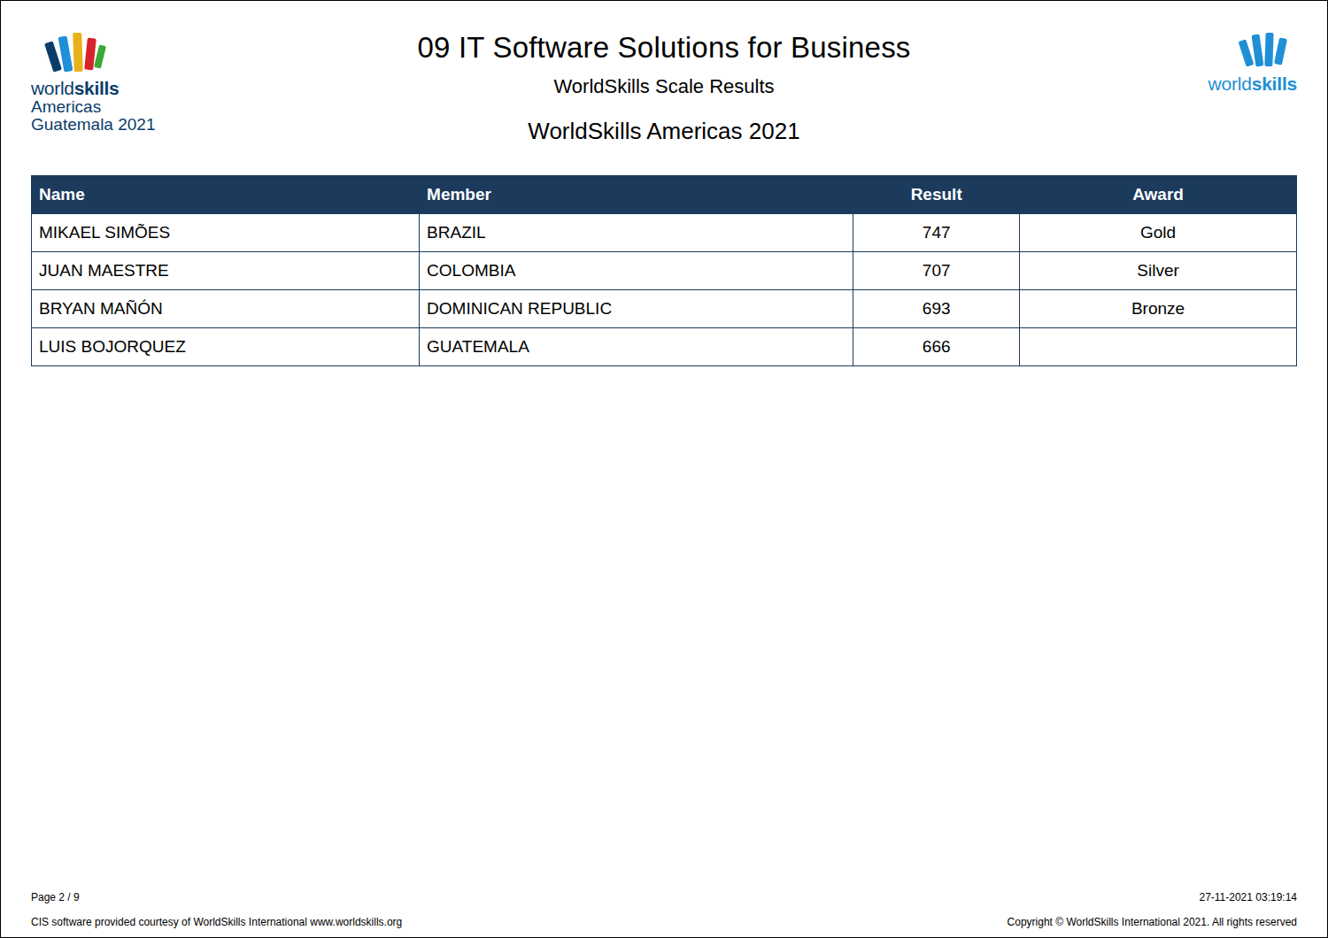worldskills
Americas
Guatemala 2021
09 IT Software Solutions for Business
WorldSkills Scale Results
WorldSkills Americas 2021
worldskills
| Name | Member | Result | Award |
| --- | --- | --- | --- |
| MIKAEL SIMÕES | BRAZIL | 747 | Gold |
| JUAN MAESTRE | COLOMBIA | 707 | Silver |
| BRYAN MAÑÓN | DOMINICAN REPUBLIC | 693 | Bronze |
| LUIS BOJORQUEZ | GUATEMALA | 666 | |
Page 2 / 9
27-11-2021 03:19:14
CIS software provided courtesy of WorldSkills International www.worldskills.org
Copyright © WorldSkills International 2021. All rights reserved